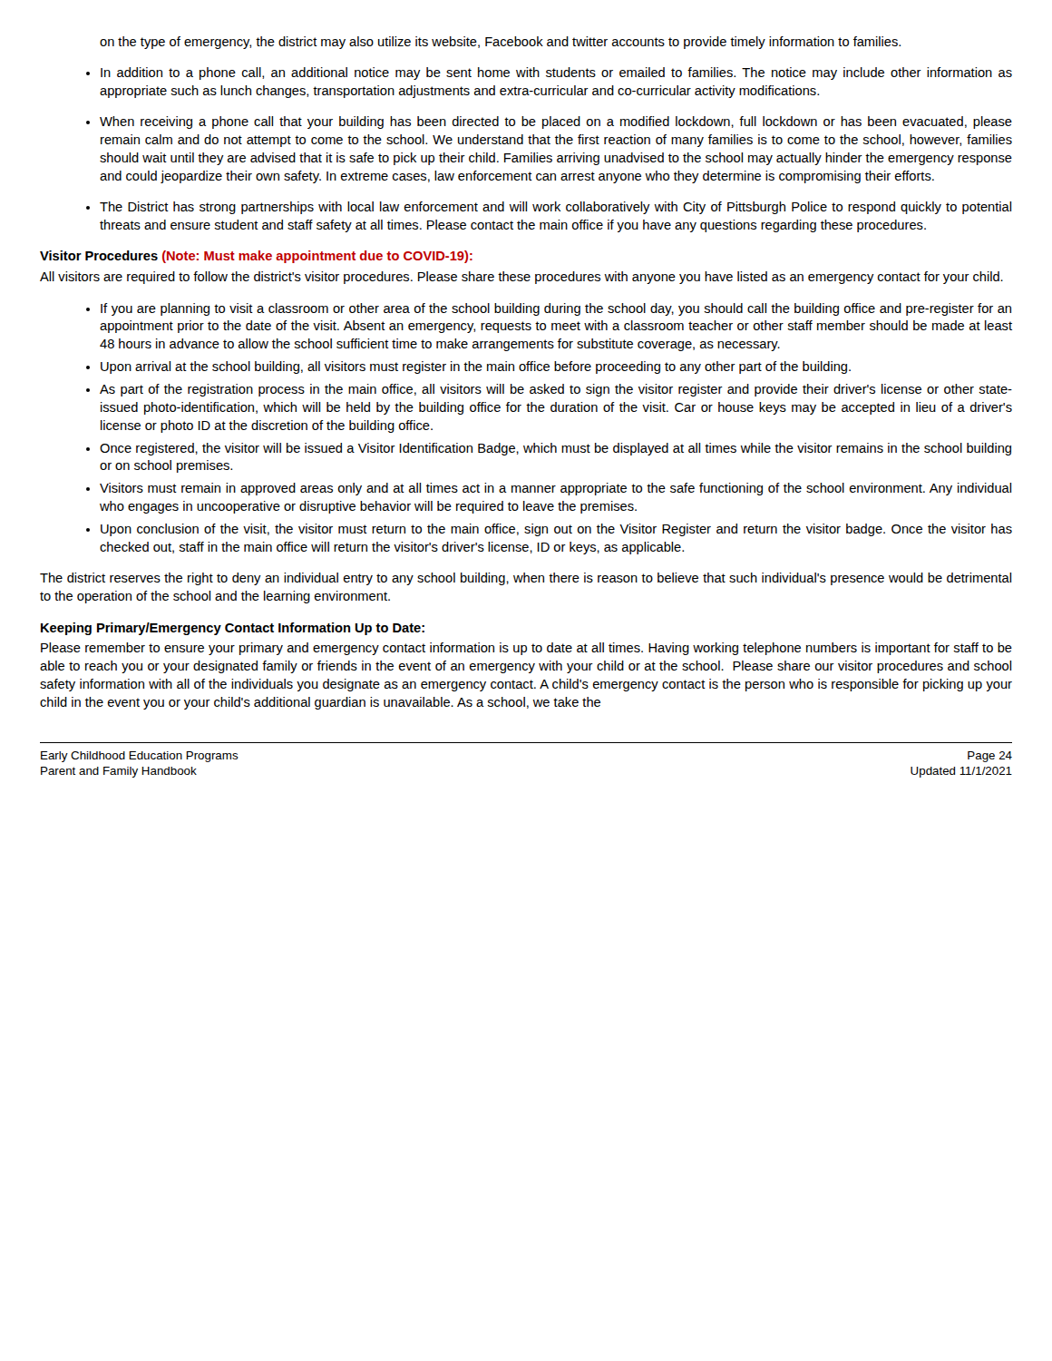on the type of emergency, the district may also utilize its website, Facebook and twitter accounts to provide timely information to families.
In addition to a phone call, an additional notice may be sent home with students or emailed to families. The notice may include other information as appropriate such as lunch changes, transportation adjustments and extra-curricular and co-curricular activity modifications.
When receiving a phone call that your building has been directed to be placed on a modified lockdown, full lockdown or has been evacuated, please remain calm and do not attempt to come to the school. We understand that the first reaction of many families is to come to the school, however, families should wait until they are advised that it is safe to pick up their child. Families arriving unadvised to the school may actually hinder the emergency response and could jeopardize their own safety. In extreme cases, law enforcement can arrest anyone who they determine is compromising their efforts.
The District has strong partnerships with local law enforcement and will work collaboratively with City of Pittsburgh Police to respond quickly to potential threats and ensure student and staff safety at all times. Please contact the main office if you have any questions regarding these procedures.
Visitor Procedures (Note: Must make appointment due to COVID-19):
All visitors are required to follow the district's visitor procedures. Please share these procedures with anyone you have listed as an emergency contact for your child.
If you are planning to visit a classroom or other area of the school building during the school day, you should call the building office and pre-register for an appointment prior to the date of the visit. Absent an emergency, requests to meet with a classroom teacher or other staff member should be made at least 48 hours in advance to allow the school sufficient time to make arrangements for substitute coverage, as necessary.
Upon arrival at the school building, all visitors must register in the main office before proceeding to any other part of the building.
As part of the registration process in the main office, all visitors will be asked to sign the visitor register and provide their driver's license or other state-issued photo-identification, which will be held by the building office for the duration of the visit. Car or house keys may be accepted in lieu of a driver's license or photo ID at the discretion of the building office.
Once registered, the visitor will be issued a Visitor Identification Badge, which must be displayed at all times while the visitor remains in the school building or on school premises.
Visitors must remain in approved areas only and at all times act in a manner appropriate to the safe functioning of the school environment. Any individual who engages in uncooperative or disruptive behavior will be required to leave the premises.
Upon conclusion of the visit, the visitor must return to the main office, sign out on the Visitor Register and return the visitor badge. Once the visitor has checked out, staff in the main office will return the visitor's driver's license, ID or keys, as applicable.
The district reserves the right to deny an individual entry to any school building, when there is reason to believe that such individual's presence would be detrimental to the operation of the school and the learning environment.
Keeping Primary/Emergency Contact Information Up to Date:
Please remember to ensure your primary and emergency contact information is up to date at all times. Having working telephone numbers is important for staff to be able to reach you or your designated family or friends in the event of an emergency with your child or at the school. Please share our visitor procedures and school safety information with all of the individuals you designate as an emergency contact. A child's emergency contact is the person who is responsible for picking up your child in the event you or your child's additional guardian is unavailable. As a school, we take the
Early Childhood Education Programs
Parent and Family Handbook
Page 24
Updated 11/1/2021